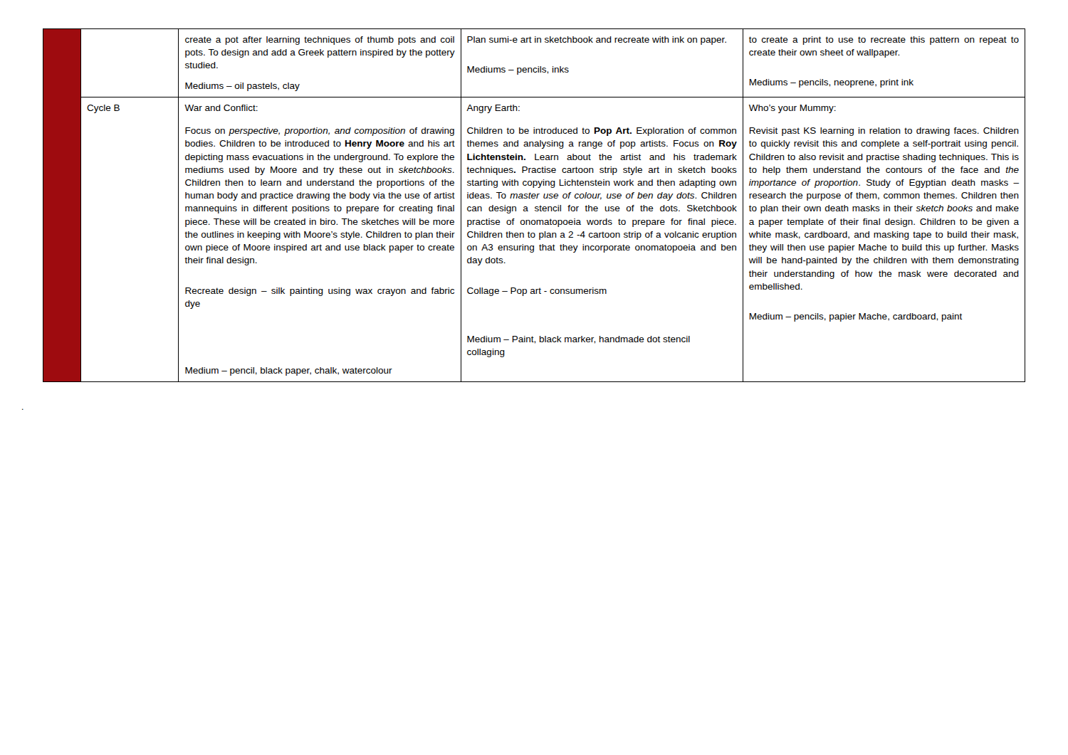| | | create a pot after learning techniques of thumb pots and coil pots. To design and add a Greek pattern inspired by the pottery studied. Mediums – oil pastels, clay | Plan sumi-e art in sketchbook and recreate with ink on paper. Mediums – pencils, inks | to create a print to use to recreate this pattern on repeat to create their own sheet of wallpaper. Mediums – pencils, neoprene, print ink |
| Cycle B | War and Conflict: Focus on perspective, proportion, and composition of drawing bodies. Children to be introduced to Henry Moore and his art depicting mass evacuations in the underground. To explore the mediums used by Moore and try these out in sketchbooks . Children then to learn and understand the proportions of the human body and practice drawing the body via the use of artist mannequins in different positions to prepare for creating final piece. These will be created in biro. The sketches will be more the outlines in keeping with Moore’s style. Children to plan their own piece of Moore inspired art and use black paper to create their final design. Recreate design – silk painting using wax crayon and fabric dye Medium – pencil, black paper, chalk, watercolour | Angry Earth: Children to be introduced to Pop Art. Exploration of common themes and analysing a range of pop artists. Focus on Roy Lichtenstein. Learn about the artist and his trademark techniques . Practise cartoon strip style art in sketch books starting with copying Lichtenstein work and then adapting own ideas. To master use of colour, use of ben day dots . Children can design a stencil for the use of the dots. Sketchbook practise of onomatopoeia words to prepare for final piece. Children then to plan a 2 -4 cartoon strip of a volcanic eruption on A3 ensuring that they incorporate onomatopoeia and ben day dots. Collage – Pop art - consumerism Medium – Paint, black marker, handmade dot stencil collaging | Who’s your Mummy: Revisit past KS learning in relation to drawing faces. Children to quickly revisit this and complete a self-portrait using pencil. Children to also revisit and practise shading techniques. This is to help them understand the contours of the face and the importance of proportion . Study of Egyptian death masks – research the purpose of them, common themes. Children then to plan their own death masks in their sketch books and make a paper template of their final design. Children to be given a white mask, cardboard, and masking tape to build their mask, they will then use papier Mache to build this up further. Masks will be hand-painted by the children with them demonstrating their understanding of how the mask were decorated and embellished. Medium – pencils, papier Mache, cardboard, paint |
.